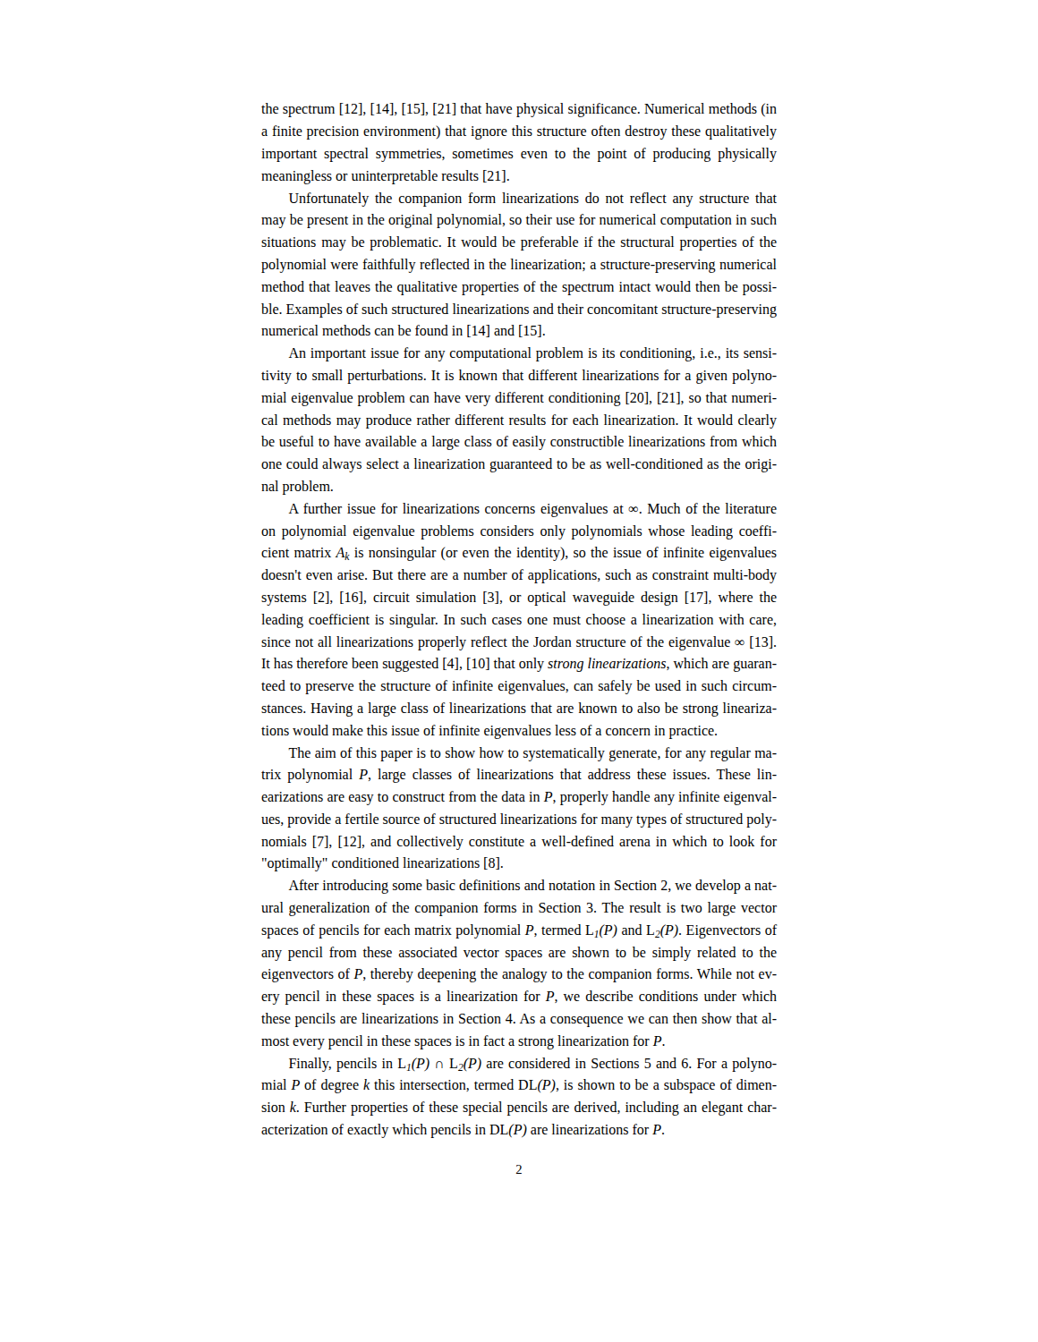the spectrum [12], [14], [15], [21] that have physical significance. Numerical methods (in a finite precision environment) that ignore this structure often destroy these qualitatively important spectral symmetries, sometimes even to the point of producing physically meaningless or uninterpretable results [21].
Unfortunately the companion form linearizations do not reflect any structure that may be present in the original polynomial, so their use for numerical computation in such situations may be problematic. It would be preferable if the structural properties of the polynomial were faithfully reflected in the linearization; a structure-preserving numerical method that leaves the qualitative properties of the spectrum intact would then be possible. Examples of such structured linearizations and their concomitant structure-preserving numerical methods can be found in [14] and [15].
An important issue for any computational problem is its conditioning, i.e., its sensitivity to small perturbations. It is known that different linearizations for a given polynomial eigenvalue problem can have very different conditioning [20], [21], so that numerical methods may produce rather different results for each linearization. It would clearly be useful to have available a large class of easily constructible linearizations from which one could always select a linearization guaranteed to be as well-conditioned as the original problem.
A further issue for linearizations concerns eigenvalues at ∞. Much of the literature on polynomial eigenvalue problems considers only polynomials whose leading coefficient matrix Ak is nonsingular (or even the identity), so the issue of infinite eigenvalues doesn't even arise. But there are a number of applications, such as constraint multi-body systems [2], [16], circuit simulation [3], or optical waveguide design [17], where the leading coefficient is singular. In such cases one must choose a linearization with care, since not all linearizations properly reflect the Jordan structure of the eigenvalue ∞ [13]. It has therefore been suggested [4], [10] that only strong linearizations, which are guaranteed to preserve the structure of infinite eigenvalues, can safely be used in such circumstances. Having a large class of linearizations that are known to also be strong linearizations would make this issue of infinite eigenvalues less of a concern in practice.
The aim of this paper is to show how to systematically generate, for any regular matrix polynomial P, large classes of linearizations that address these issues. These linearizations are easy to construct from the data in P, properly handle any infinite eigenvalues, provide a fertile source of structured linearizations for many types of structured polynomials [7], [12], and collectively constitute a well-defined arena in which to look for "optimally" conditioned linearizations [8].
After introducing some basic definitions and notation in Section 2, we develop a natural generalization of the companion forms in Section 3. The result is two large vector spaces of pencils for each matrix polynomial P, termed L1(P) and L2(P). Eigenvectors of any pencil from these associated vector spaces are shown to be simply related to the eigenvectors of P, thereby deepening the analogy to the companion forms. While not every pencil in these spaces is a linearization for P, we describe conditions under which these pencils are linearizations in Section 4. As a consequence we can then show that almost every pencil in these spaces is in fact a strong linearization for P.
Finally, pencils in L1(P) ∩ L2(P) are considered in Sections 5 and 6. For a polynomial P of degree k this intersection, termed DL(P), is shown to be a subspace of dimension k. Further properties of these special pencils are derived, including an elegant characterization of exactly which pencils in DL(P) are linearizations for P.
2